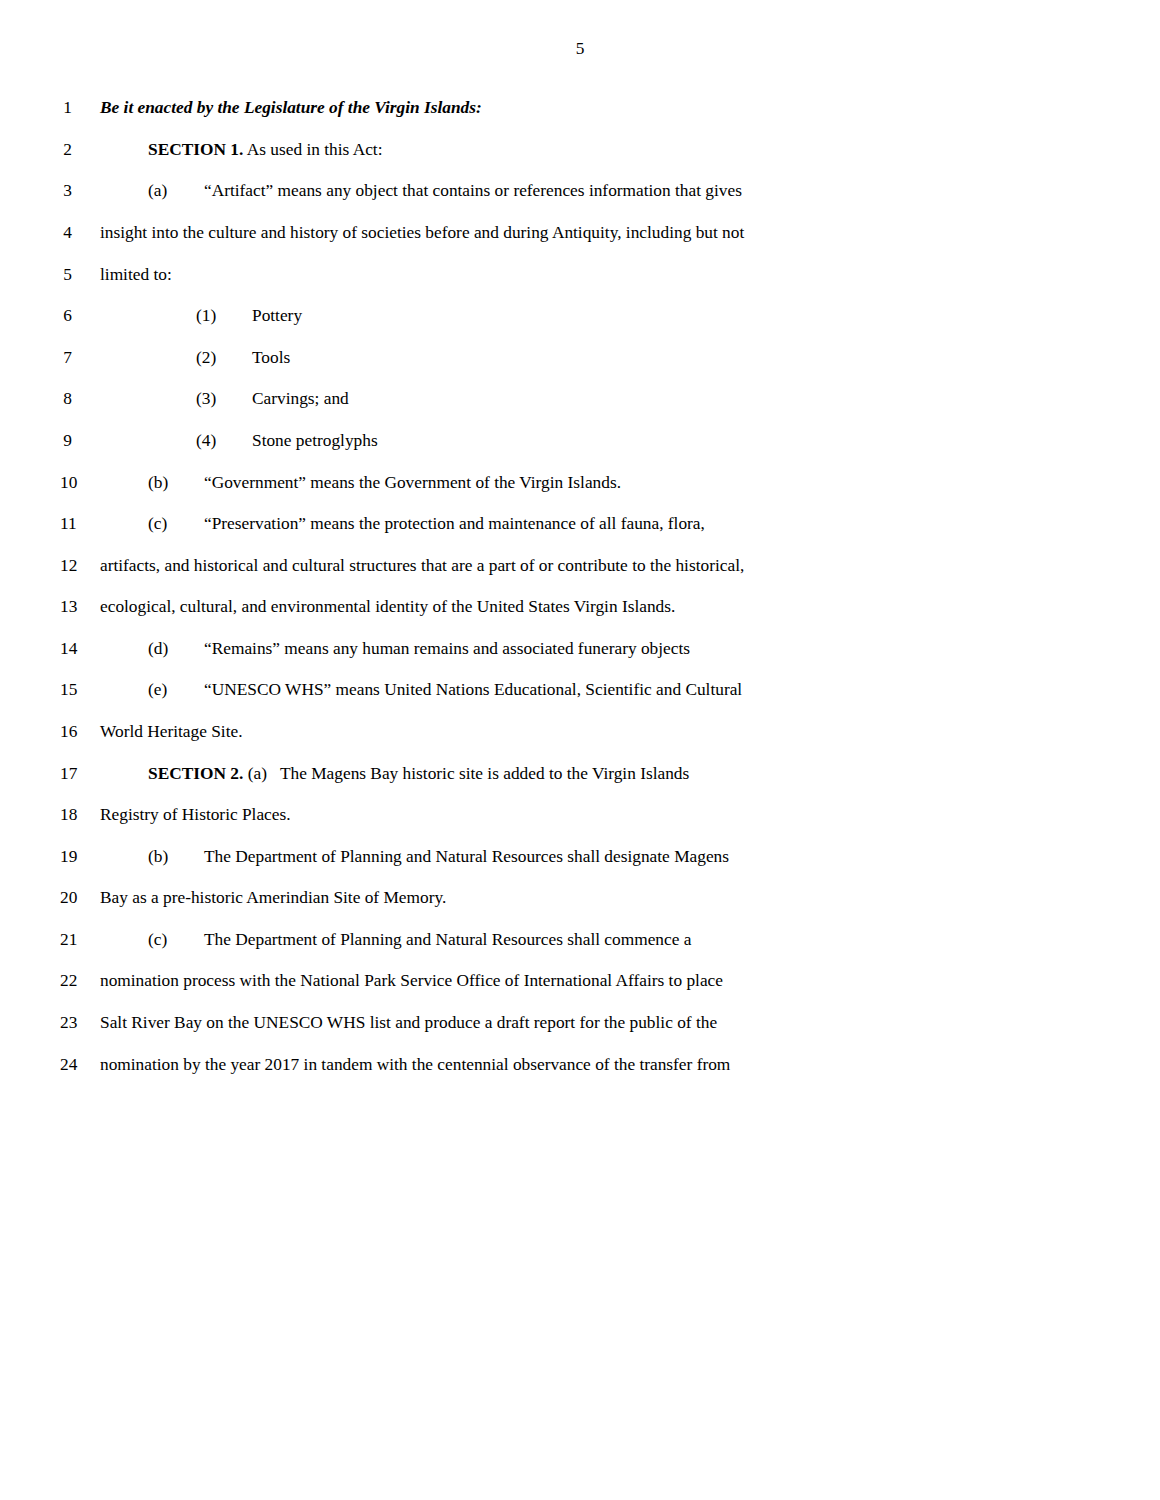5
1
Be it enacted by the Legislature of the Virgin Islands:
2
SECTION 1. As used in this Act:
3
(a)“Artifact” means any object that contains or references information that gives
4
insight into the culture and history of societies before and during Antiquity, including but not
5
limited to:
6
(1) Pottery
7
(2) Tools
8
(3) Carvings; and
9
(4) Stone petroglyphs
10
(b)“Government” means the Government of the Virgin Islands.
11
(c)“Preservation” means the protection and maintenance of all fauna, flora,
12
artifacts, and historical and cultural structures that are a part of or contribute to the historical,
13
ecological, cultural, and environmental identity of the United States Virgin Islands.
14
(d)“Remains” means any human remains and associated funerary objects
15
(e)“UNESCO WHS” means United Nations Educational, Scientific and Cultural
16
World Heritage Site.
17
SECTION 2. (a) The Magens Bay historic site is added to the Virgin Islands
18
Registry of Historic Places.
19
(b) The Department of Planning and Natural Resources shall designate Magens
20
Bay as a pre-historic Amerindian Site of Memory.
21
(c) The Department of Planning and Natural Resources shall commence a
22
nomination process with the National Park Service Office of International Affairs to place
23
Salt River Bay on the UNESCO WHS list and produce a draft report for the public of the
24
nomination by the year 2017 in tandem with the centennial observance of the transfer from